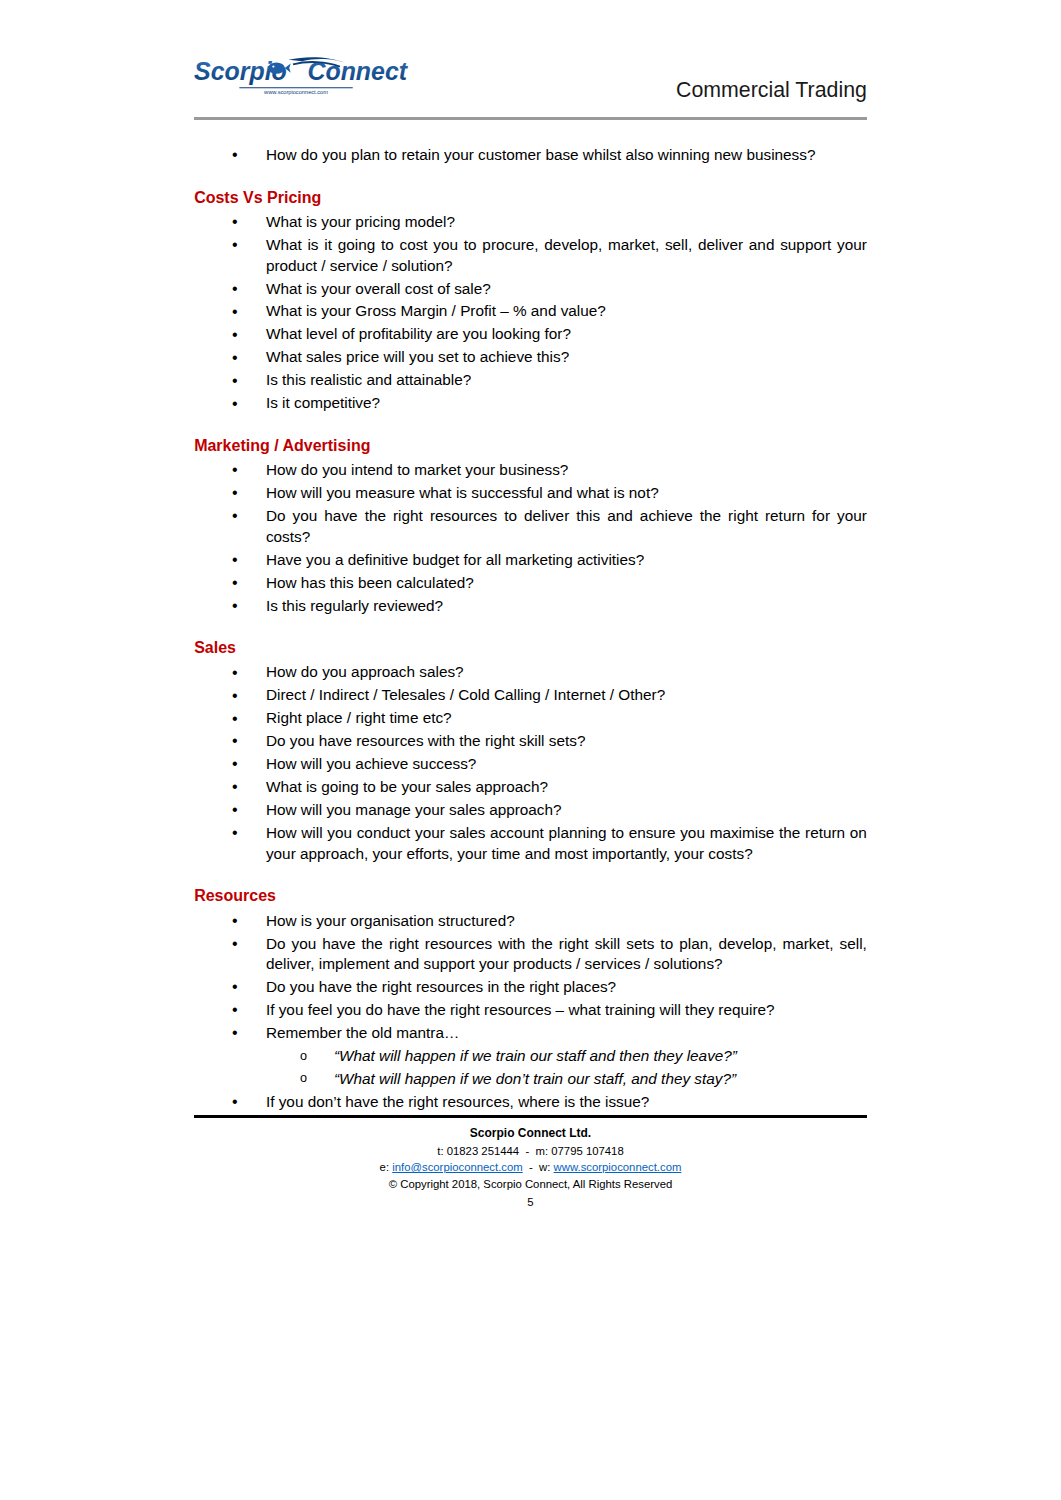Scorpio Connect www.scorpioconnect.com
Commercial Trading
How do you plan to retain your customer base whilst also winning new business?
Costs Vs Pricing
What is your pricing model?
What is it going to cost you to procure, develop, market, sell, deliver and support your product / service / solution?
What is your overall cost of sale?
What is your Gross Margin / Profit – % and value?
What level of profitability are you looking for?
What sales price will you set to achieve this?
Is this realistic and attainable?
Is it competitive?
Marketing / Advertising
How do you intend to market your business?
How will you measure what is successful and what is not?
Do you have the right resources to deliver this and achieve the right return for your costs?
Have you a definitive budget for all marketing activities?
How has this been calculated?
Is this regularly reviewed?
Sales
How do you approach sales?
Direct / Indirect / Telesales / Cold Calling / Internet / Other?
Right place / right time etc?
Do you have resources with the right skill sets?
How will you achieve success?
What is going to be your sales approach?
How will you manage your sales approach?
How will you conduct your sales account planning to ensure you maximise the return on your approach, your efforts, your time and most importantly, your costs?
Resources
How is your organisation structured?
Do you have the right resources with the right skill sets to plan, develop, market, sell, deliver, implement and support your products / services / solutions?
Do you have the right resources in the right places?
If you feel you do have the right resources – what training will they require?
Remember the old mantra…
“What will happen if we train our staff and then they leave?”
“What will happen if we don’t train our staff, and they stay?”
If you don’t have the right resources, where is the issue?
Scorpio Connect Ltd.
t: 01823 251444 - m: 07795 107418
e: info@scorpioconnect.com - w: www.scorpioconnect.com
© Copyright 2018, Scorpio Connect, All Rights Reserved
5